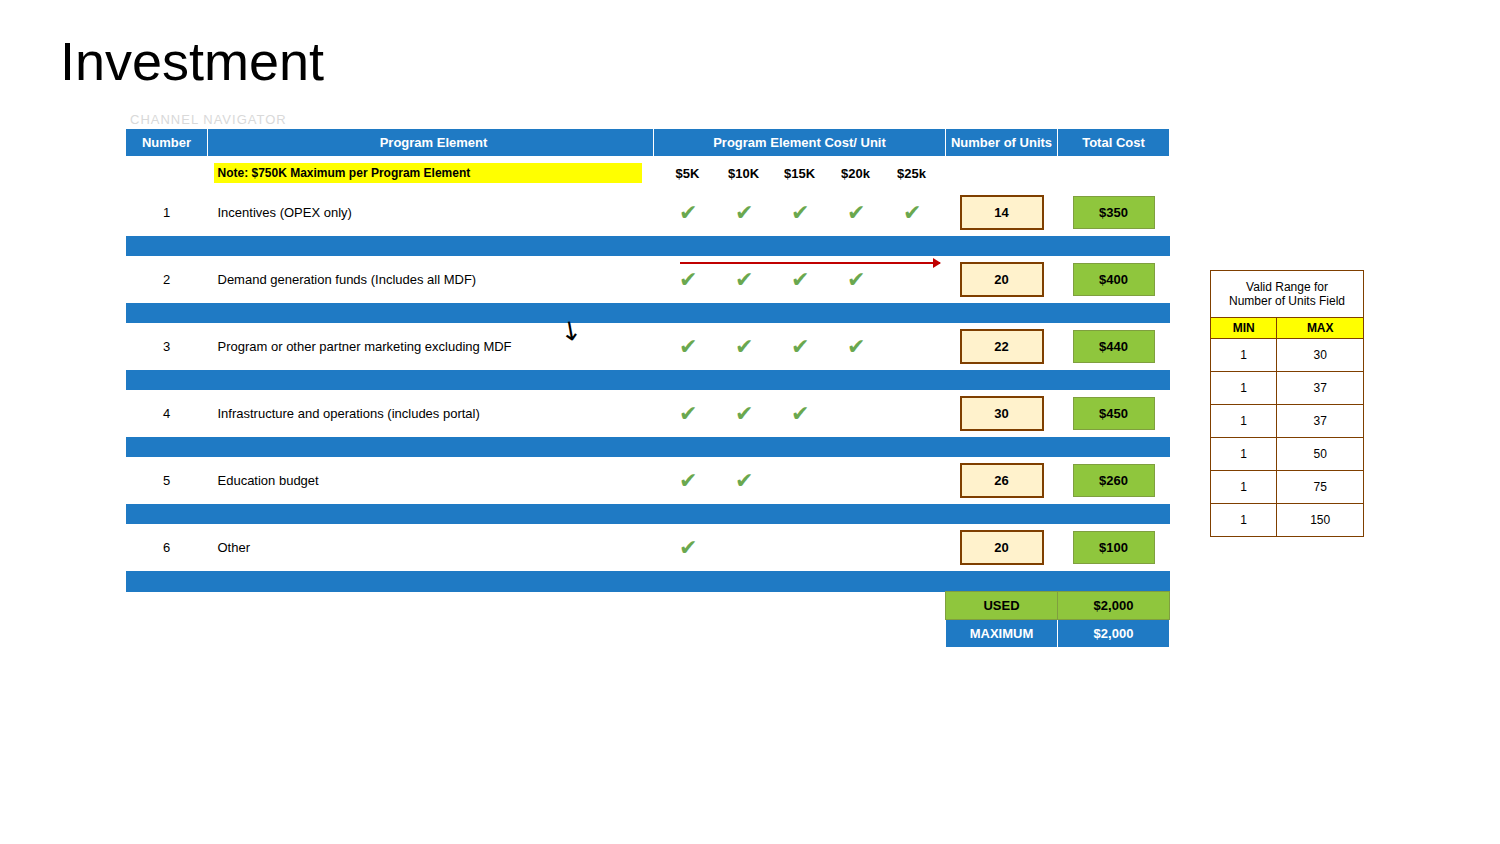Investment
CHANNEL NAVIGATOR
↘
| Number | Program Element | Program Element Cost/ Unit | Number of Units | Total Cost |
| --- | --- | --- | --- | --- |
| | Note: $750K Maximum per Program Element | $5K $10K $15K $20k $25k | | |
| 1 | Incentives (OPEX only) | ✔ ✔ ✔ ✔ ✔ | 14 | $350 |
| 2 | Demand generation funds (Includes all MDF) | ✔ ✔ ✔ ✔ | 20 | $400 |
| 3 | Program or other partner marketing excluding MDF | ✔ ✔ ✔ ✔ | 22 | $440 |
| 4 | Infrastructure and operations (includes portal) | ✔ ✔ ✔ | 30 | $450 |
| 5 | Education budget | ✔ ✔ | 26 | $260 |
| 6 | Other | ✔ | 20 | $100 |
| | USED | $2,000 |
| | MAXIMUM | $2,000 |
| Valid Range for Number of Units Field |
| MIN | MAX |
| 1 | 30 |
| 1 | 37 |
| 1 | 37 |
| 1 | 50 |
| 1 | 75 |
| 1 | 150 |